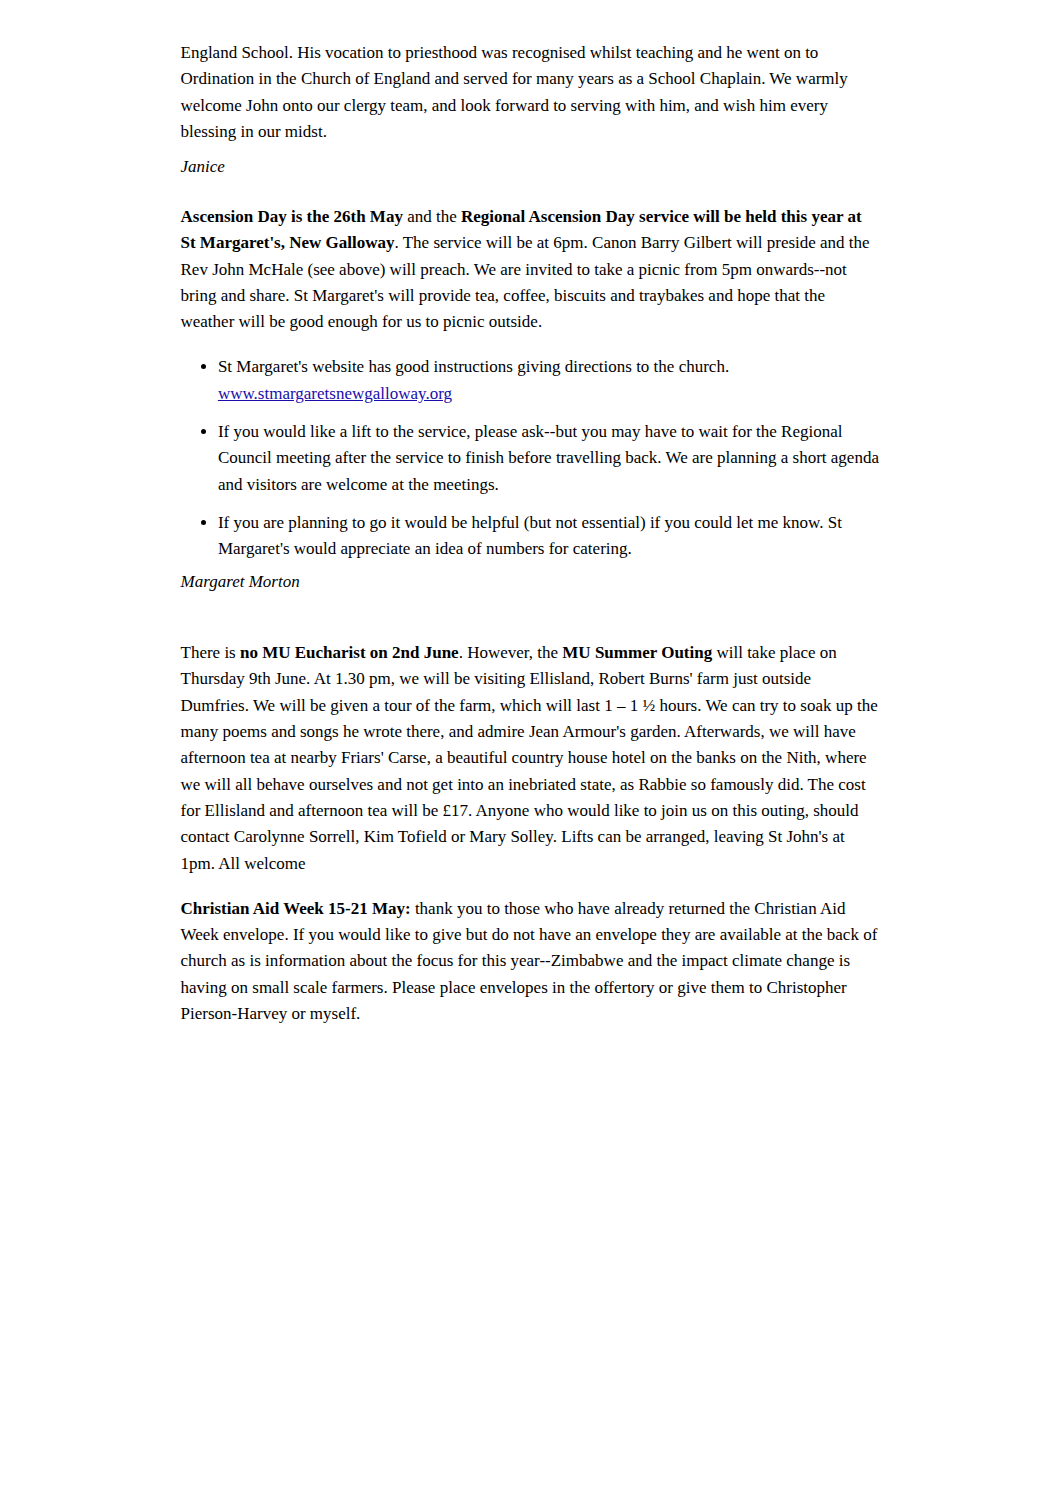England School. His vocation to priesthood was recognised whilst teaching and he went on to Ordination in the Church of England and served for many years as a School Chaplain. We warmly welcome John onto our clergy team, and look forward to serving with him, and wish him every blessing in our midst.
Janice
Ascension Day is the 26th May and the Regional Ascension Day service will be held this year at St Margaret's, New Galloway. The service will be at 6pm. Canon Barry Gilbert will preside and the Rev John McHale (see above) will preach. We are invited to take a picnic from 5pm onwards--not bring and share. St Margaret's will provide tea, coffee, biscuits and traybakes and hope that the weather will be good enough for us to picnic outside.
St Margaret's website has good instructions giving directions to the church. www.stmargaretsnewgalloway.org
If you would like a lift to the service, please ask--but you may have to wait for the Regional Council meeting after the service to finish before travelling back. We are planning a short agenda and visitors are welcome at the meetings.
If you are planning to go it would be helpful (but not essential) if you could let me know. St Margaret's would appreciate an idea of numbers for catering.
Margaret Morton
There is no MU Eucharist on 2nd June. However, the MU Summer Outing will take place on Thursday 9th June. At 1.30 pm, we will be visiting Ellisland, Robert Burns' farm just outside Dumfries. We will be given a tour of the farm, which will last 1 – 1 ½ hours. We can try to soak up the many poems and songs he wrote there, and admire Jean Armour's garden. Afterwards, we will have afternoon tea at nearby Friars' Carse, a beautiful country house hotel on the banks on the Nith, where we will all behave ourselves and not get into an inebriated state, as Rabbie so famously did. The cost for Ellisland and afternoon tea will be £17. Anyone who would like to join us on this outing, should contact Carolynne Sorrell, Kim Tofield or Mary Solley. Lifts can be arranged, leaving St John's at 1pm. All welcome
Christian Aid Week 15-21 May: thank you to those who have already returned the Christian Aid Week envelope. If you would like to give but do not have an envelope they are available at the back of church as is information about the focus for this year--Zimbabwe and the impact climate change is having on small scale farmers. Please place envelopes in the offertory or give them to Christopher Pierson-Harvey or myself.